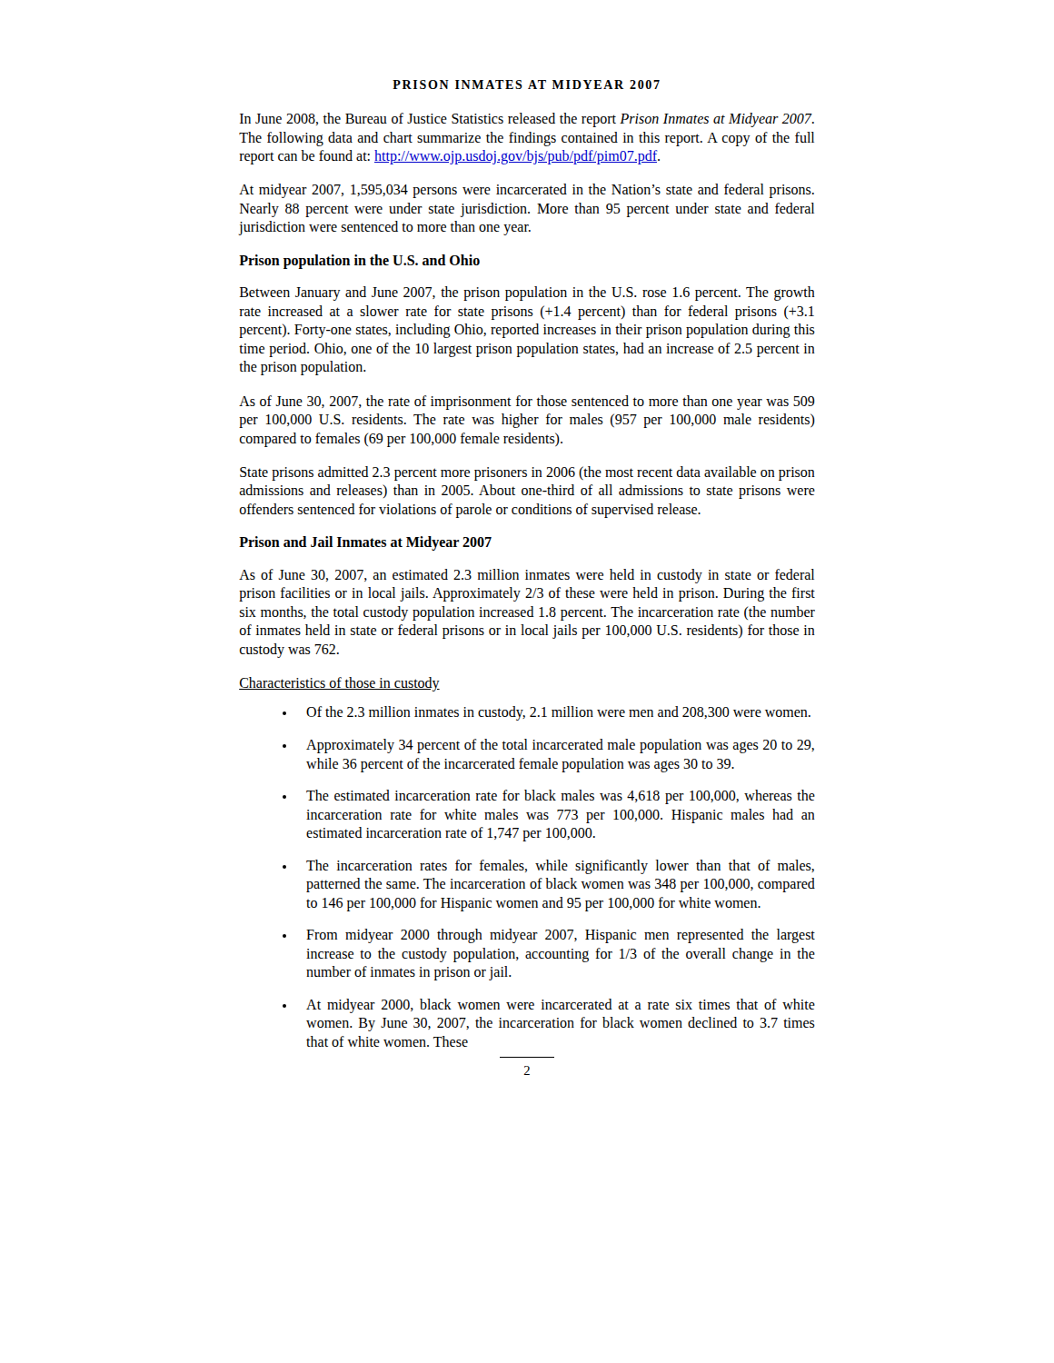Prison Inmates at Midyear 2007
In June 2008, the Bureau of Justice Statistics released the report Prison Inmates at Midyear 2007. The following data and chart summarize the findings contained in this report. A copy of the full report can be found at: http://www.ojp.usdoj.gov/bjs/pub/pdf/pim07.pdf.
At midyear 2007, 1,595,034 persons were incarcerated in the Nation’s state and federal prisons. Nearly 88 percent were under state jurisdiction. More than 95 percent under state and federal jurisdiction were sentenced to more than one year.
Prison population in the U.S. and Ohio
Between January and June 2007, the prison population in the U.S. rose 1.6 percent. The growth rate increased at a slower rate for state prisons (+1.4 percent) than for federal prisons (+3.1 percent). Forty-one states, including Ohio, reported increases in their prison population during this time period. Ohio, one of the 10 largest prison population states, had an increase of 2.5 percent in the prison population.
As of June 30, 2007, the rate of imprisonment for those sentenced to more than one year was 509 per 100,000 U.S. residents. The rate was higher for males (957 per 100,000 male residents) compared to females (69 per 100,000 female residents).
State prisons admitted 2.3 percent more prisoners in 2006 (the most recent data available on prison admissions and releases) than in 2005. About one-third of all admissions to state prisons were offenders sentenced for violations of parole or conditions of supervised release.
Prison and Jail Inmates at Midyear 2007
As of June 30, 2007, an estimated 2.3 million inmates were held in custody in state or federal prison facilities or in local jails. Approximately 2/3 of these were held in prison. During the first six months, the total custody population increased 1.8 percent. The incarceration rate (the number of inmates held in state or federal prisons or in local jails per 100,000 U.S. residents) for those in custody was 762.
Characteristics of those in custody
Of the 2.3 million inmates in custody, 2.1 million were men and 208,300 were women.
Approximately 34 percent of the total incarcerated male population was ages 20 to 29, while 36 percent of the incarcerated female population was ages 30 to 39.
The estimated incarceration rate for black males was 4,618 per 100,000, whereas the incarceration rate for white males was 773 per 100,000. Hispanic males had an estimated incarceration rate of 1,747 per 100,000.
The incarceration rates for females, while significantly lower than that of males, patterned the same. The incarceration of black women was 348 per 100,000, compared to 146 per 100,000 for Hispanic women and 95 per 100,000 for white women.
From midyear 2000 through midyear 2007, Hispanic men represented the largest increase to the custody population, accounting for 1/3 of the overall change in the number of inmates in prison or jail.
At midyear 2000, black women were incarcerated at a rate six times that of white women. By June 30, 2007, the incarceration for black women declined to 3.7 times that of white women. These
2